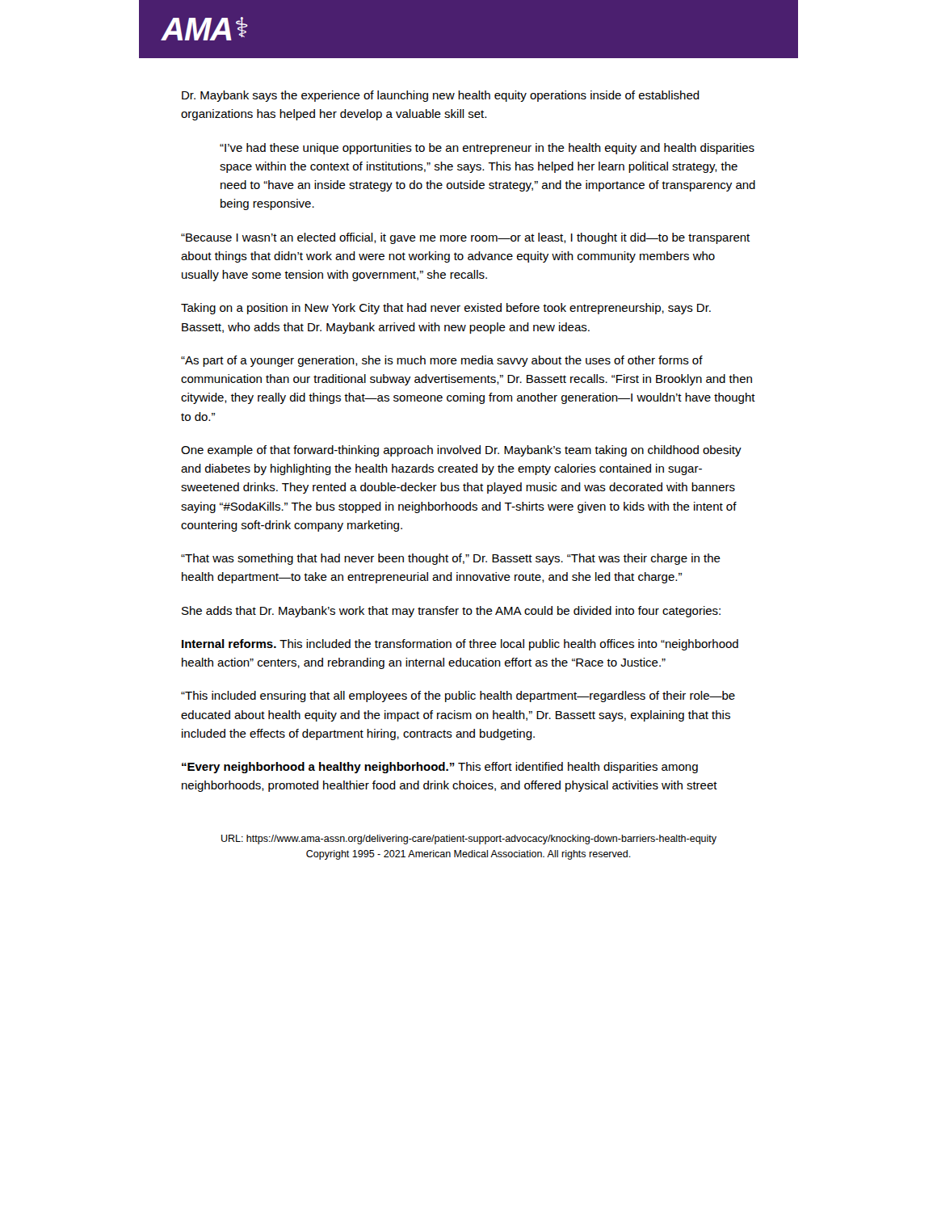AMA⚕
Dr. Maybank says the experience of launching new health equity operations inside of established organizations has helped her develop a valuable skill set.
“I’ve had these unique opportunities to be an entrepreneur in the health equity and health disparities space within the context of institutions,” she says. This has helped her learn political strategy, the need to “have an inside strategy to do the outside strategy,” and the importance of transparency and being responsive.
“Because I wasn’t an elected official, it gave me more room—or at least, I thought it did—to be transparent about things that didn’t work and were not working to advance equity with community members who usually have some tension with government,” she recalls.
Taking on a position in New York City that had never existed before took entrepreneurship, says Dr. Bassett, who adds that Dr. Maybank arrived with new people and new ideas.
“As part of a younger generation, she is much more media savvy about the uses of other forms of communication than our traditional subway advertisements,” Dr. Bassett recalls. “First in Brooklyn and then citywide, they really did things that—as someone coming from another generation—I wouldn’t have thought to do.”
One example of that forward-thinking approach involved Dr. Maybank’s team taking on childhood obesity and diabetes by highlighting the health hazards created by the empty calories contained in sugar-sweetened drinks. They rented a double-decker bus that played music and was decorated with banners saying “#SodaKills.” The bus stopped in neighborhoods and T-shirts were given to kids with the intent of countering soft-drink company marketing.
“That was something that had never been thought of,” Dr. Bassett says. “That was their charge in the health department—to take an entrepreneurial and innovative route, and she led that charge.”
She adds that Dr. Maybank’s work that may transfer to the AMA could be divided into four categories:
Internal reforms. This included the transformation of three local public health offices into “neighborhood health action” centers, and rebranding an internal education effort as the “Race to Justice.”
“This included ensuring that all employees of the public health department—regardless of their role—be educated about health equity and the impact of racism on health,” Dr. Bassett says, explaining that this included the effects of department hiring, contracts and budgeting.
“Every neighborhood a healthy neighborhood.” This effort identified health disparities among neighborhoods, promoted healthier food and drink choices, and offered physical activities with street
URL: https://www.ama-assn.org/delivering-care/patient-support-advocacy/knocking-down-barriers-health-equity
Copyright 1995 - 2021 American Medical Association. All rights reserved.